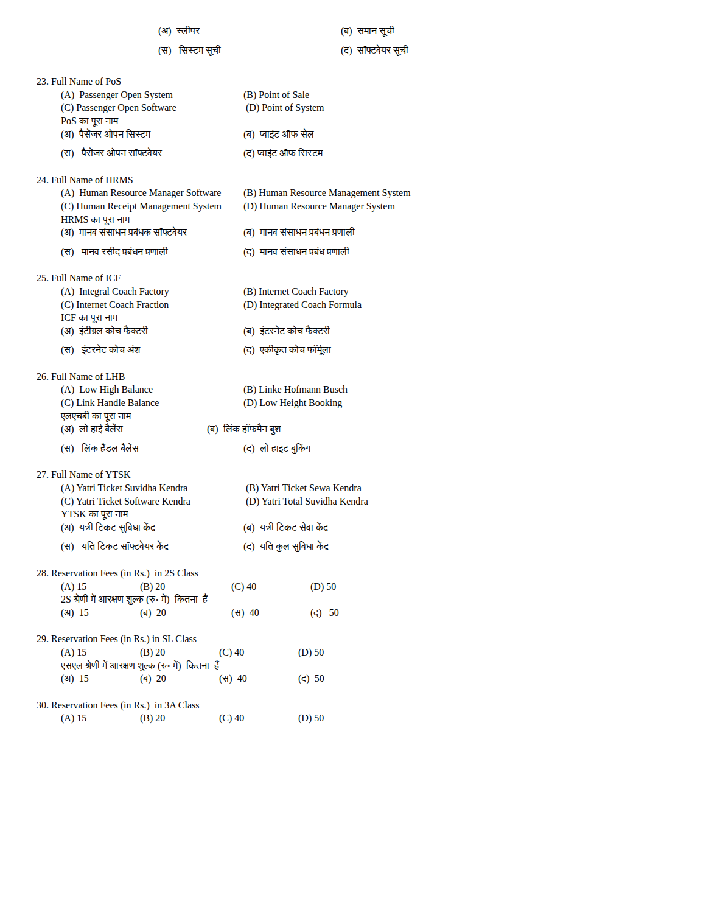(अ) स्लीपर
(ब) समान सूची
(स) सिस्टम सूची
(द) सॉफ्टवेयर सूची
23. Full Name of PoS
(A) Passenger Open System
(B) Point of Sale
(C) Passenger Open Software
(D) Point of System
PoS का पूरा नाम
(अ) पैसेंजर ओपन सिस्टम
(ब) प्वाइंट ऑफ सेल
(स) पैसेंजर ओपन सॉफ्टवेयर
(द) प्वाइंट ऑफ सिस्टम
24. Full Name of HRMS
(A) Human Resource Manager Software
(B) Human Resource Management System
(C) Human Receipt Management System
(D) Human Resource Manager System
HRMS का पूरा नाम
(अ) मानव संसाधन प्रबंधक सॉफ्टवेयर
(ब) मानव संसाधन प्रबंधन प्रणाली
(स) मानव रसीद प्रबंधन प्रणाली
(द) मानव संसाधन प्रबंध प्रणाली
25. Full Name of ICF
(A) Integral Coach Factory
(B) Internet Coach Factory
(C) Internet Coach Fraction
(D) Integrated Coach Formula
ICF का पूरा नाम
(अ) इंटीग्रल कोच फैक्टरी
(ब) इंटरनेट कोच फैक्टरी
(स) इंटरनेट कोच अंश
(द) एकीकृत कोच फॉर्मूला
26. Full Name of LHB
(A) Low High Balance
(B) Linke Hofmann Busch
(C) Link Handle Balance
(D) Low Height Booking
एलएचबी का पूरा नाम
(अ) लो हाई बैलेंस
(ब) लिंक हॉफमैन बुश
(स) लिंक हैंडल बैलेंस
(द) लो हाइट बुकिंग
27. Full Name of YTSK
(A) Yatri Ticket Suvidha Kendra
(B) Yatri Ticket Sewa Kendra
(C) Yatri Ticket Software Kendra
(D) Yatri Total Suvidha Kendra
YTSK का पूरा नाम
(अ) यत्री टिकट सुविधा केंद्र
(ब) यत्री टिकट सेवा केंद्र
(स) यति टिकट सॉफ्टवेयर केंद्र
(द) यति कुल सुविधा केंद्र
28. Reservation Fees (in Rs.) in 2S Class
(A) 15
(B) 20
(C) 40
(D) 50
2S श्रेणी में आरक्षण शुल्क (रु॰ में) कितना हैं
(अ) 15
(ब) 20
(स) 40
(द) 50
29. Reservation Fees (in Rs.) in SL Class
(A) 15
(B) 20
(C) 40
(D) 50
एसएल श्रेणी में आरक्षण शुल्क (रु॰ में) कितना हैं
(अ) 15
(ब) 20
(स) 40
(द) 50
30. Reservation Fees (in Rs.) in 3A Class
(A) 15
(B) 20
(C) 40
(D) 50